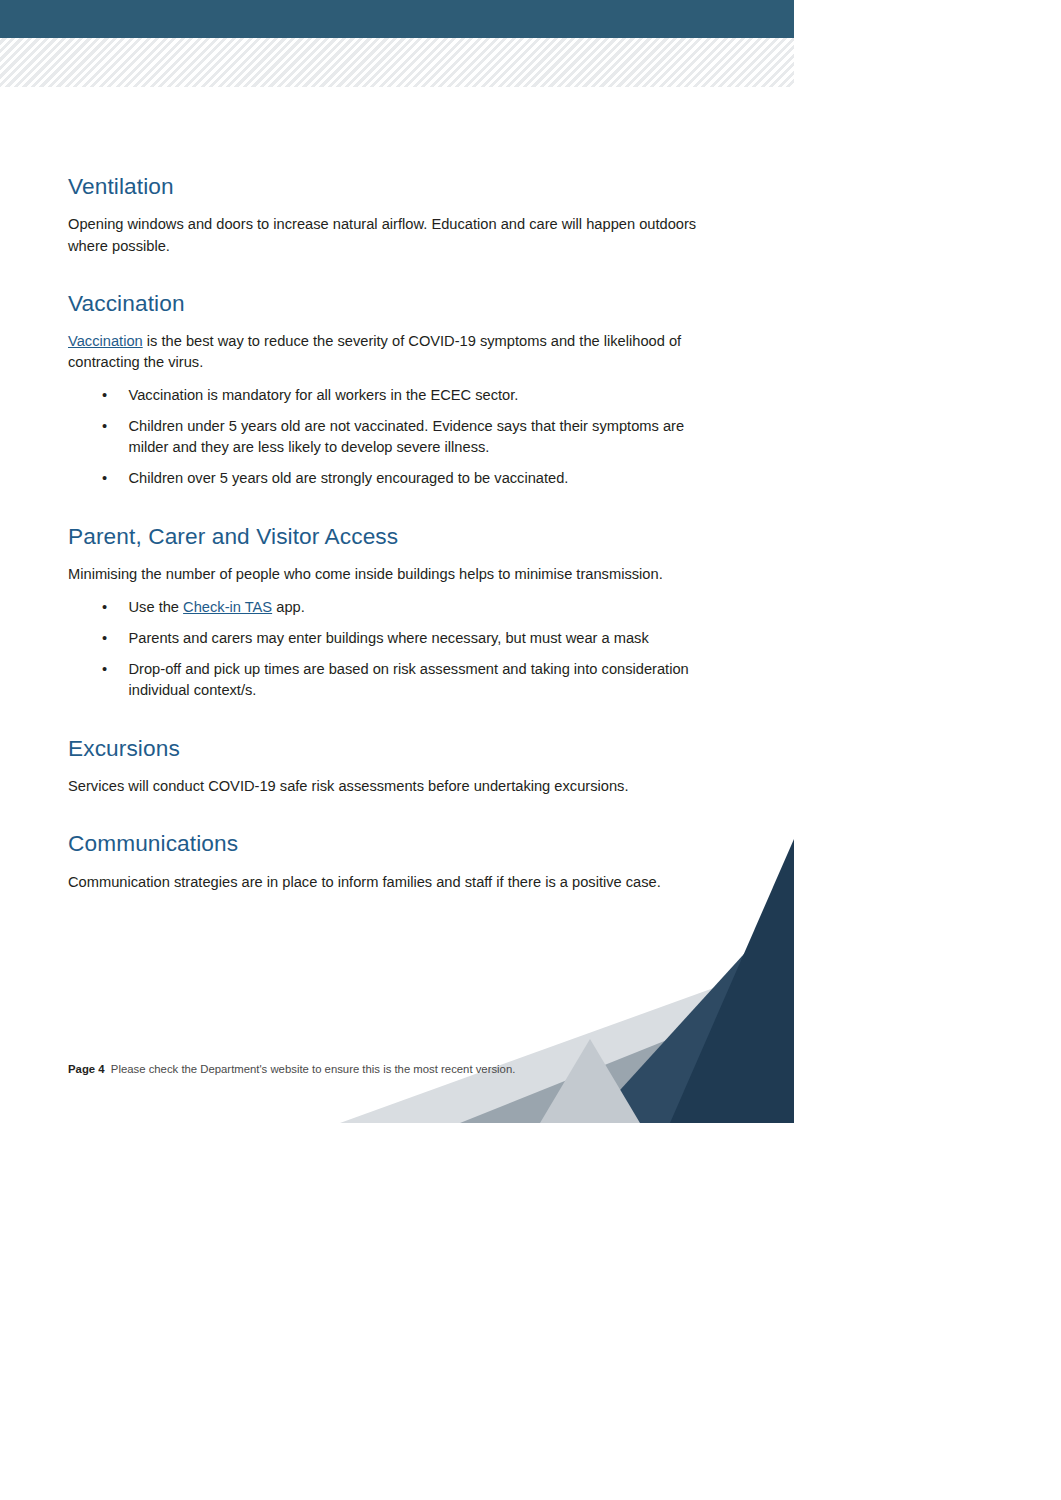Ventilation
Opening windows and doors to increase natural airflow. Education and care will happen outdoors where possible.
Vaccination
Vaccination is the best way to reduce the severity of COVID-19 symptoms and the likelihood of contracting the virus.
Vaccination is mandatory for all workers in the ECEC sector.
Children under 5 years old are not vaccinated. Evidence says that their symptoms are milder and they are less likely to develop severe illness.
Children over 5 years old are strongly encouraged to be vaccinated.
Parent, Carer and Visitor Access
Minimising the number of people who come inside buildings helps to minimise transmission.
Use the Check-in TAS app.
Parents and carers may enter buildings where necessary, but must wear a mask
Drop-off and pick up times are based on risk assessment and taking into consideration individual context/s.
Excursions
Services will conduct COVID-19 safe risk assessments before undertaking excursions.
Communications
Communication strategies are in place to inform families and staff if there is a positive case.
Page 4 Please check the Department's website to ensure this is the most recent version.